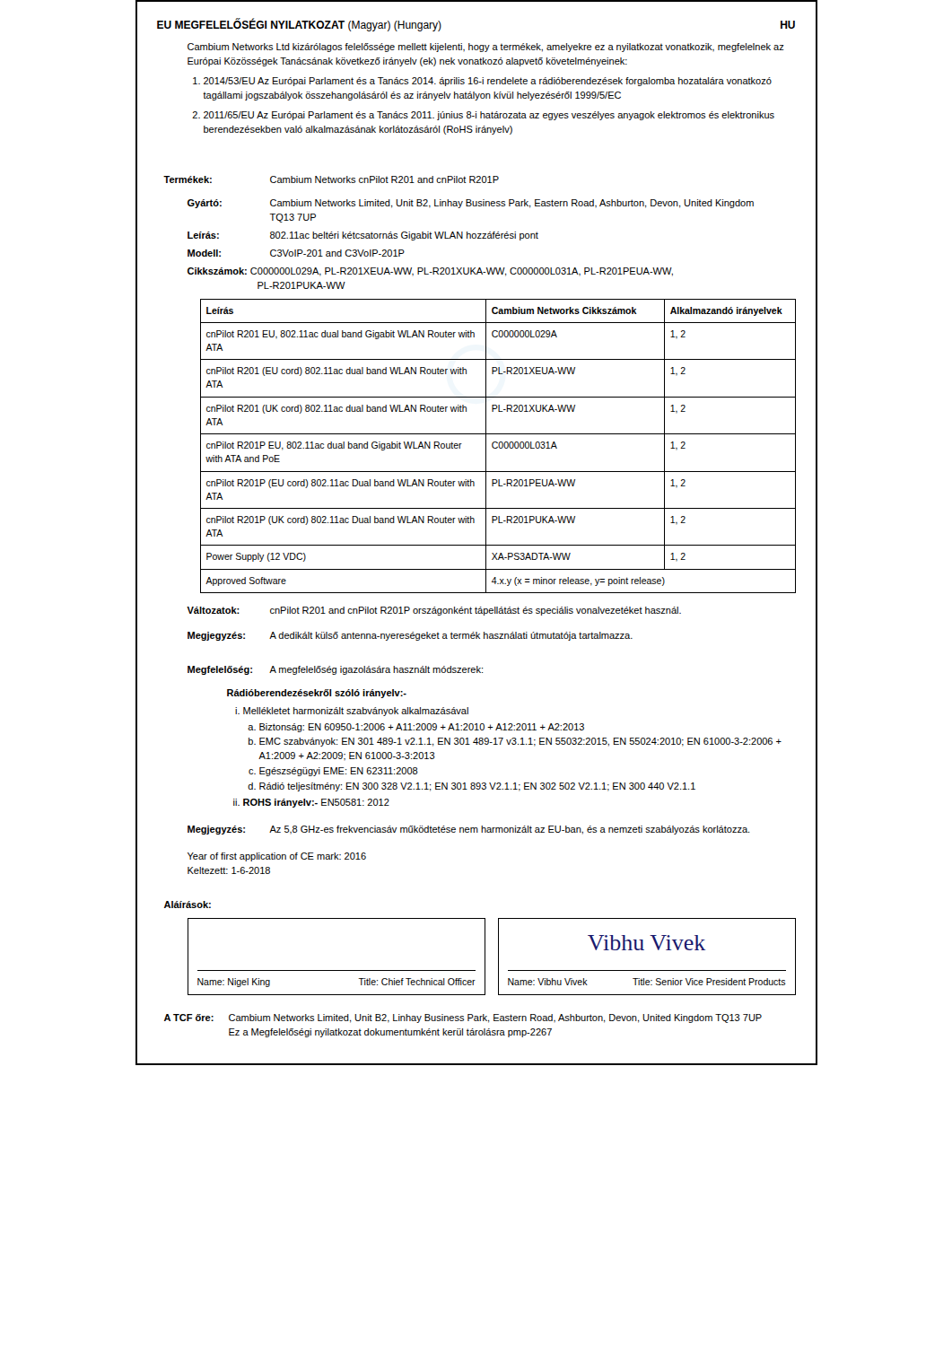○
EU MEGFELELŐSÉGI NYILATKOZAT (Magyar) (Hungary)
HU
Cambium Networks Ltd kizárólagos felelőssége mellett kijelenti, hogy a termékek, amelyekre ez a nyilatkozat vonatkozik, megfelelnek az Európai Közösségek Tanácsának következő irányelv (ek) nek vonatkozó alapvető követelményeinek:
2014/53/EU Az Európai Parlament és a Tanács 2014. április 16-i rendelete a rádióberendezések forgalomba hozatalára vonatkozó tagállami jogszabályok összehangolásáról és az irányelv hatályon kívül helyezéséről 1999/5/EC
2011/65/EU Az Európai Parlament és a Tanács 2011. június 8-i határozata az egyes veszélyes anyagok elektromos és elektronikus berendezésekben való alkalmazásának korlátozásáról (RoHS irányelv)
Termékek:
Cambium Networks cnPilot R201 and cnPilot R201P
Gyártó:
Cambium Networks Limited, Unit B2, Linhay Business Park, Eastern Road, Ashburton, Devon, United Kingdom
TQ13 7UP
Leírás:
802.11ac beltéri kétcsatornás Gigabit WLAN hozzáférési pont
Modell:
C3VoIP-201 and C3VoIP-201P
Cikkszámok: C000000L029A, PL-R201XEUA-WW, PL-R201XUKA-WW, C000000L031A, PL-R201PEUA-WW,
PL-R201PUKA-WW
| Leírás | Cambium Networks Cikkszámok | Alkalmazandó irányelvek |
| --- | --- | --- |
| cnPilot R201 EU, 802.11ac dual band Gigabit WLAN Router with ATA | C000000L029A | 1, 2 |
| cnPilot R201 (EU cord) 802.11ac dual band WLAN Router with ATA | PL-R201XEUA-WW | 1, 2 |
| cnPilot R201 (UK cord) 802.11ac dual band WLAN Router with ATA | PL-R201XUKA-WW | 1, 2 |
| cnPilot R201P EU, 802.11ac dual band Gigabit WLAN Router with ATA and PoE | C000000L031A | 1, 2 |
| cnPilot R201P (EU cord) 802.11ac Dual band WLAN Router with ATA | PL-R201PEUA-WW | 1, 2 |
| cnPilot R201P (UK cord) 802.11ac Dual band WLAN Router with ATA | PL-R201PUKA-WW | 1, 2 |
| Power Supply (12 VDC) | XA-PS3ADTA-WW | 1, 2 |
| Approved Software | 4.x.y (x = minor release, y= point release) |
Változatok:
cnPilot R201 and cnPilot R201P országonként tápellátást és speciális vonalvezetéket használ.
Megjegyzés:
A dedikált külső antenna-nyereségeket a termék használati útmutatója tartalmazza.
Megfelelőség:
A megfelelőség igazolására használt módszerek:
Rádióberendezésekről szóló irányelv:-
Mellékletet harmonizált szabványok alkalmazásával
Biztonság: EN 60950-1:2006 + A11:2009 + A1:2010 + A12:2011 + A2:2013
EMC szabványok: EN 301 489-1 v2.1.1, EN 301 489-17 v3.1.1; EN 55032:2015, EN 55024:2010; EN 61000-3-2:2006 + A1:2009 + A2:2009; EN 61000-3-3:2013
Egészségügyi EME: EN 62311:2008
Rádió teljesítmény: EN 300 328 V2.1.1; EN 301 893 V2.1.1; EN 302 502 V2.1.1; EN 300 440 V2.1.1
ROHS irányelv:- EN50581: 2012
Megjegyzés:
Az 5,8 GHz-es frekvenciasáv működtetése nem harmonizált az EU-ban, és a nemzeti szabályozás korlátozza.
Year of first application of CE mark: 2016
Keltezett: 1-6-2018
Aláírások:
   
Name: Nigel King Title: Chief Technical Officer
Vibhu Vivek
Name: Vibhu Vivek Title: Senior Vice President Products
A TCF őre:
Cambium Networks Limited, Unit B2, Linhay Business Park, Eastern Road, Ashburton, Devon, United Kingdom TQ13 7UP
Ez a Megfelelőségi nyilatkozat dokumentumként kerül tárolásra pmp-2267